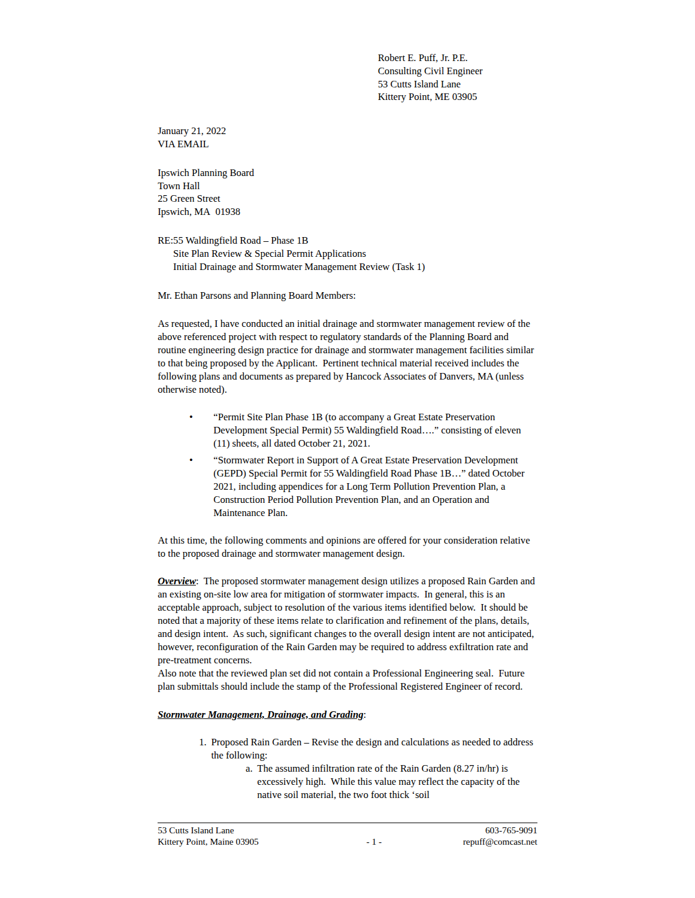Robert E. Puff, Jr. P.E.
Consulting Civil Engineer
53 Cutts Island Lane
Kittery Point, ME 03905
January 21, 2022
VIA EMAIL
Ipswich Planning Board
Town Hall
25 Green Street
Ipswich, MA 01938
| RE: | 55 Waldingfield Road – Phase 1B Site Plan Review & Special Permit Applications Initial Drainage and Stormwater Management Review (Task 1) |
Mr. Ethan Parsons and Planning Board Members:
As requested, I have conducted an initial drainage and stormwater management review of the above referenced project with respect to regulatory standards of the Planning Board and routine engineering design practice for drainage and stormwater management facilities similar to that being proposed by the Applicant. Pertinent technical material received includes the following plans and documents as prepared by Hancock Associates of Danvers, MA (unless otherwise noted).
“Permit Site Plan Phase 1B (to accompany a Great Estate Preservation Development Special Permit) 55 Waldingfield Road….” consisting of eleven (11) sheets, all dated October 21, 2021.
“Stormwater Report in Support of A Great Estate Preservation Development (GEPD) Special Permit for 55 Waldingfield Road Phase 1B…” dated October 2021, including appendices for a Long Term Pollution Prevention Plan, a Construction Period Pollution Prevention Plan, and an Operation and Maintenance Plan.
At this time, the following comments and opinions are offered for your consideration relative to the proposed drainage and stormwater management design.
Overview: The proposed stormwater management design utilizes a proposed Rain Garden and an existing on-site low area for mitigation of stormwater impacts. In general, this is an acceptable approach, subject to resolution of the various items identified below. It should be noted that a majority of these items relate to clarification and refinement of the plans, details, and design intent. As such, significant changes to the overall design intent are not anticipated, however, reconfiguration of the Rain Garden may be required to address exfiltration rate and pre-treatment concerns.
Also note that the reviewed plan set did not contain a Professional Engineering seal. Future plan submittals should include the stamp of the Professional Registered Engineer of record.
Stormwater Management, Drainage, and Grading:
Proposed Rain Garden – Revise the design and calculations as needed to address the following:
The assumed infiltration rate of the Rain Garden (8.27 in/hr) is excessively high. While this value may reflect the capacity of the native soil material, the two foot thick ‘soil
| 53 Cutts Island Lane | | 603-765-9091 |
| Kittery Point, Maine 03905 | - 1 - | repuff@comcast.net |